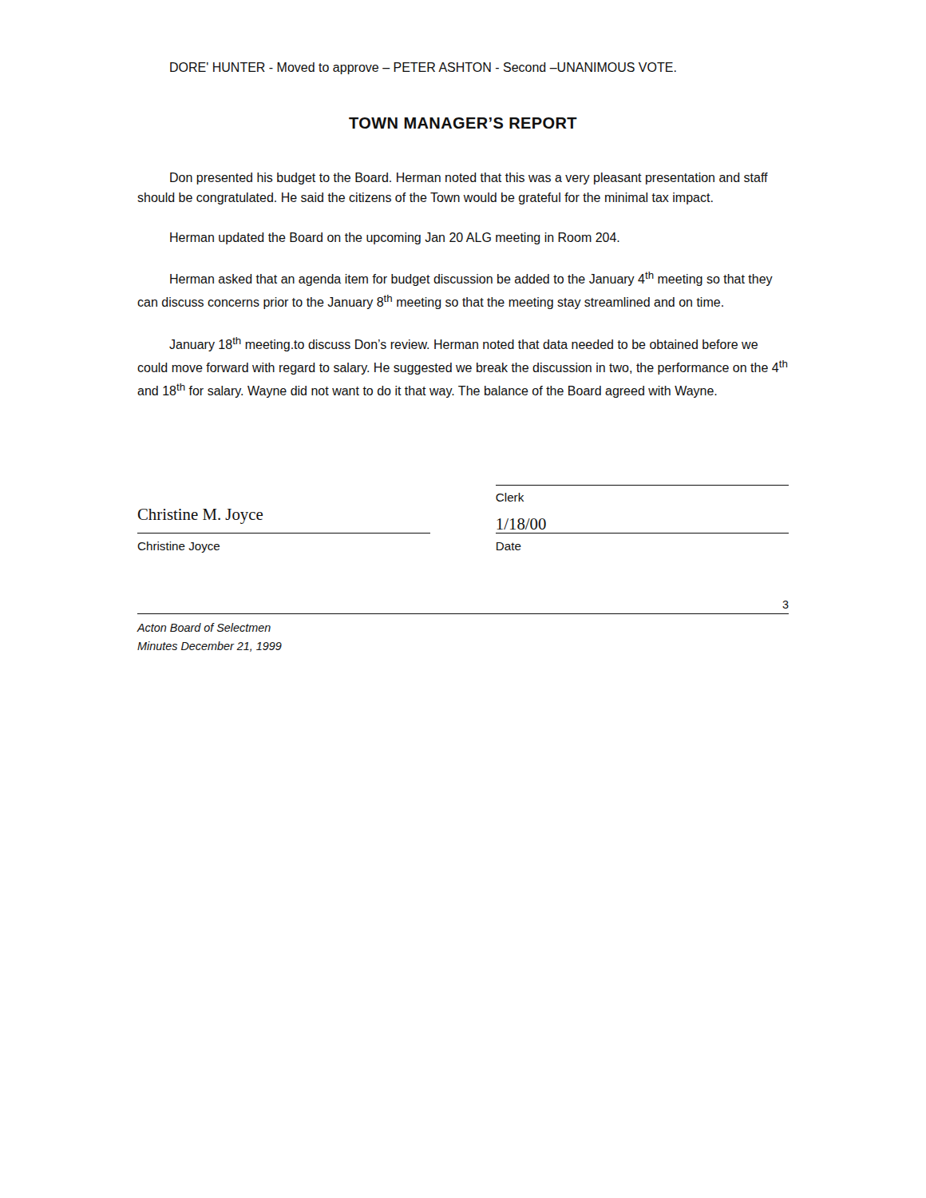DORE' HUNTER - Moved to approve – PETER ASHTON - Second –UNANIMOUS VOTE.
TOWN MANAGER’S REPORT
Don presented his budget to the Board. Herman noted that this was a very pleasant presentation and staff should be congratulated. He said the citizens of the Town would be grateful for the minimal tax impact.
Herman updated the Board on the upcoming Jan 20 ALG meeting in Room 204.
Herman asked that an agenda item for budget discussion be added to the January 4th meeting so that they can discuss concerns prior to the January 8th meeting so that the meeting stay streamlined and on time.
January 18th meeting.to discuss Don’s review. Herman noted that data needed to be obtained before we could move forward with regard to salary. He suggested we break the discussion in two, the performance on the 4th and 18th for salary. Wayne did not want to do it that way. The balance of the Board agreed with Wayne.
Christine M. Joyce
Christine Joyce
Clerk
1/18/00
Date
3 Acton Board of Selectmen
Minutes December 21, 1999